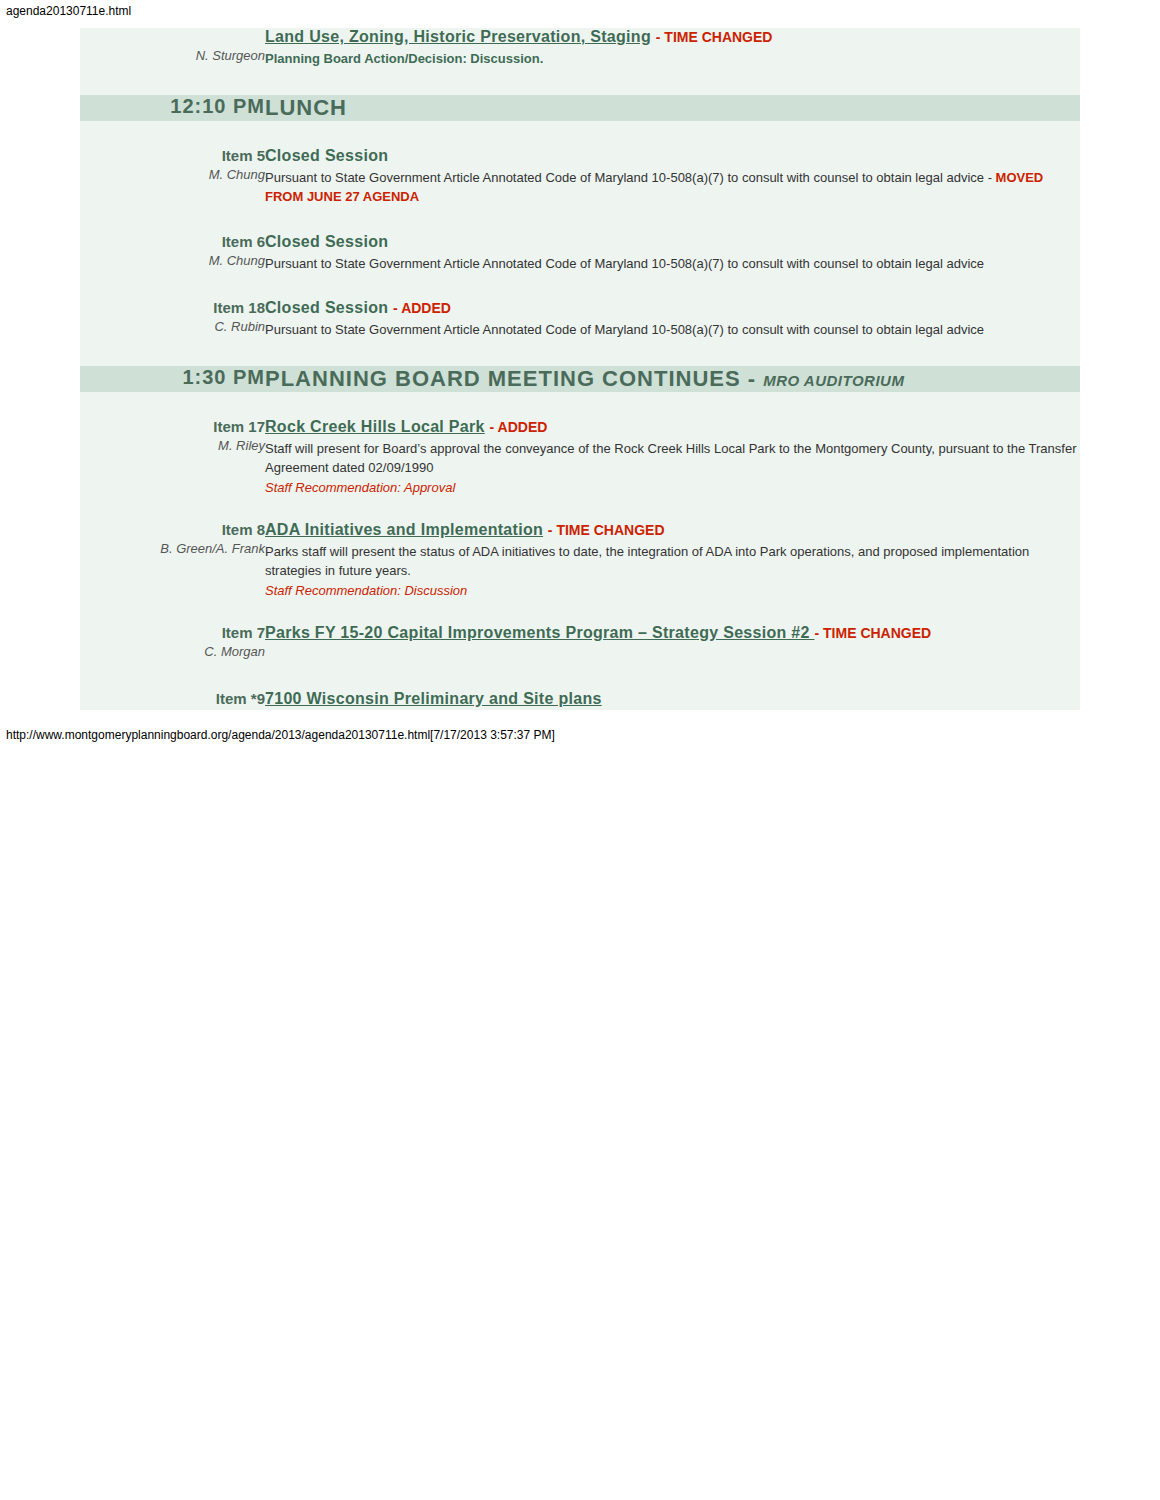agenda20130711e.html
| | Land Use, Zoning, Historic Preservation, Staging - TIME CHANGED |
| N. Sturgeon | Planning Board Action/Decision: Discussion. |
| 12:10 PM | LUNCH |
| Item 5 | Closed Session |
| M. Chung | Pursuant to State Government Article Annotated Code of Maryland 10-508(a)(7) to consult with counsel to obtain legal advice - MOVED FROM JUNE 27 AGENDA |
| Item 6 | Closed Session |
| M. Chung | Pursuant to State Government Article Annotated Code of Maryland 10-508(a)(7) to consult with counsel to obtain legal advice |
| Item 18 | Closed Session - ADDED |
| C. Rubin | Pursuant to State Government Article Annotated Code of Maryland 10-508(a)(7) to consult with counsel to obtain legal advice |
| 1:30 PM | PLANNING BOARD MEETING CONTINUES - MRO AUDITORIUM |
| Item 17 | Rock Creek Hills Local Park - ADDED |
| M. Riley | Staff will present for Board’s approval the conveyance of the Rock Creek Hills Local Park to the Montgomery County, pursuant to the Transfer Agreement dated 02/09/1990 Staff Recommendation: Approval |
| Item 8 | ADA Initiatives and Implementation - TIME CHANGED |
| B. Green/A. Frank | Parks staff will present the status of ADA initiatives to date, the integration of ADA into Park operations, and proposed implementation strategies in future years. Staff Recommendation: Discussion |
| Item 7 | Parks FY 15-20 Capital Improvements Program – Strategy Session #2 - TIME CHANGED |
| C. Morgan | |
| Item *9 | 7100 Wisconsin Preliminary and Site plans |
http://www.montgomeryplanningboard.org/agenda/2013/agenda20130711e.html[7/17/2013 3:57:37 PM]